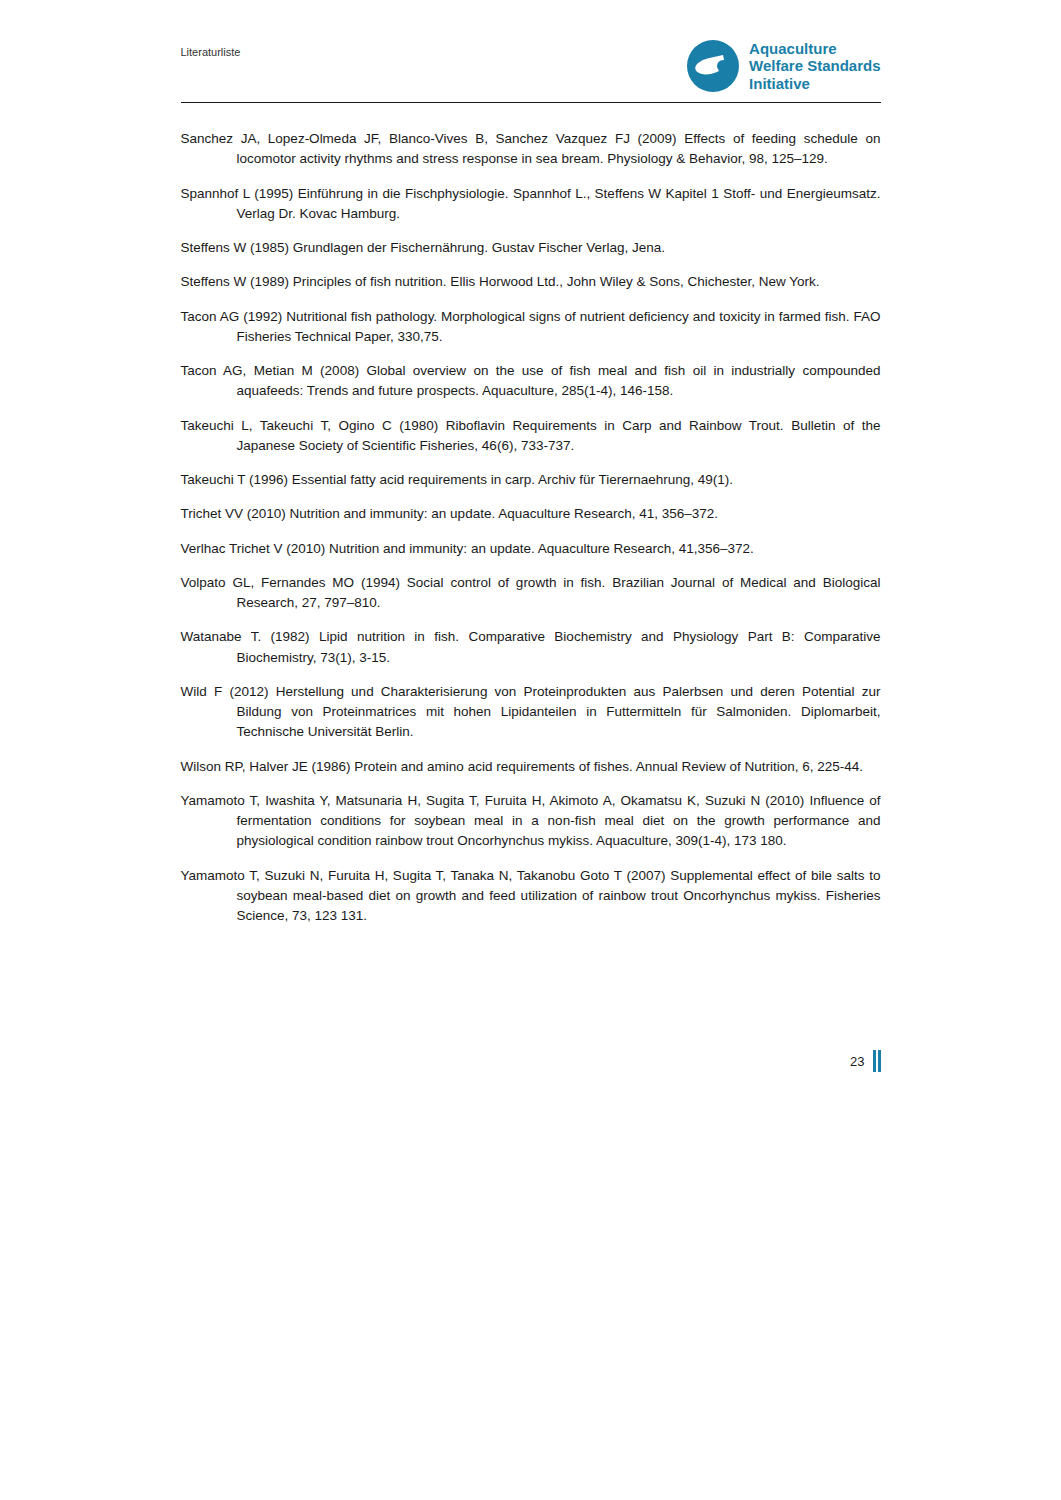Literaturliste
Aquaculture Welfare Standards Initiative
Sanchez JA, Lopez-Olmeda JF, Blanco-Vives B, Sanchez Vazquez FJ (2009) Effects of feeding schedule on locomotor activity rhythms and stress response in sea bream. Physiology & Behavior, 98, 125–129.
Spannhof L (1995) Einführung in die Fischphysiologie. Spannhof L., Steffens W Kapitel 1 Stoff- und Energieumsatz. Verlag Dr. Kovac Hamburg.
Steffens W (1985) Grundlagen der Fischernährung. Gustav Fischer Verlag, Jena.
Steffens W (1989) Principles of fish nutrition. Ellis Horwood Ltd., John Wiley & Sons, Chichester, New York.
Tacon AG (1992) Nutritional fish pathology. Morphological signs of nutrient deficiency and toxicity in farmed fish. FAO Fisheries Technical Paper, 330,75.
Tacon AG, Metian M (2008) Global overview on the use of fish meal and fish oil in industrially compounded aquafeeds: Trends and future prospects. Aquaculture, 285(1-4), 146-158.
Takeuchi L, Takeuchi T, Ogino C (1980) Riboflavin Requirements in Carp and Rainbow Trout. Bulletin of the Japanese Society of Scientific Fisheries, 46(6), 733-737.
Takeuchi T (1996) Essential fatty acid requirements in carp. Archiv für Tierernaehrung, 49(1).
Trichet VV (2010) Nutrition and immunity: an update. Aquaculture Research, 41, 356–372.
Verlhac Trichet V (2010) Nutrition and immunity: an update. Aquaculture Research, 41,356–372.
Volpato GL, Fernandes MO (1994) Social control of growth in fish. Brazilian Journal of Medical and Biological Research, 27, 797–810.
Watanabe T. (1982) Lipid nutrition in fish. Comparative Biochemistry and Physiology Part B: Comparative Biochemistry, 73(1), 3-15.
Wild F (2012) Herstellung und Charakterisierung von Proteinprodukten aus Palerbsen und deren Potential zur Bildung von Proteinmatrices mit hohen Lipidanteilen in Futtermitteln für Salmoniden. Diplomarbeit, Technische Universität Berlin.
Wilson RP, Halver JE (1986) Protein and amino acid requirements of fishes. Annual Review of Nutrition, 6, 225-44.
Yamamoto T, Iwashita Y, Matsunaria H, Sugita T, Furuita H, Akimoto A, Okamatsu K, Suzuki N (2010) Influence of fermentation conditions for soybean meal in a non-fish meal diet on the growth performance and physiological condition rainbow trout Oncorhynchus mykiss. Aquaculture, 309(1-4), 173 180.
Yamamoto T, Suzuki N, Furuita H, Sugita T, Tanaka N, Takanobu Goto T (2007) Supplemental effect of bile salts to soybean meal-based diet on growth and feed utilization of rainbow trout Oncorhynchus mykiss. Fisheries Science, 73, 123 131.
23